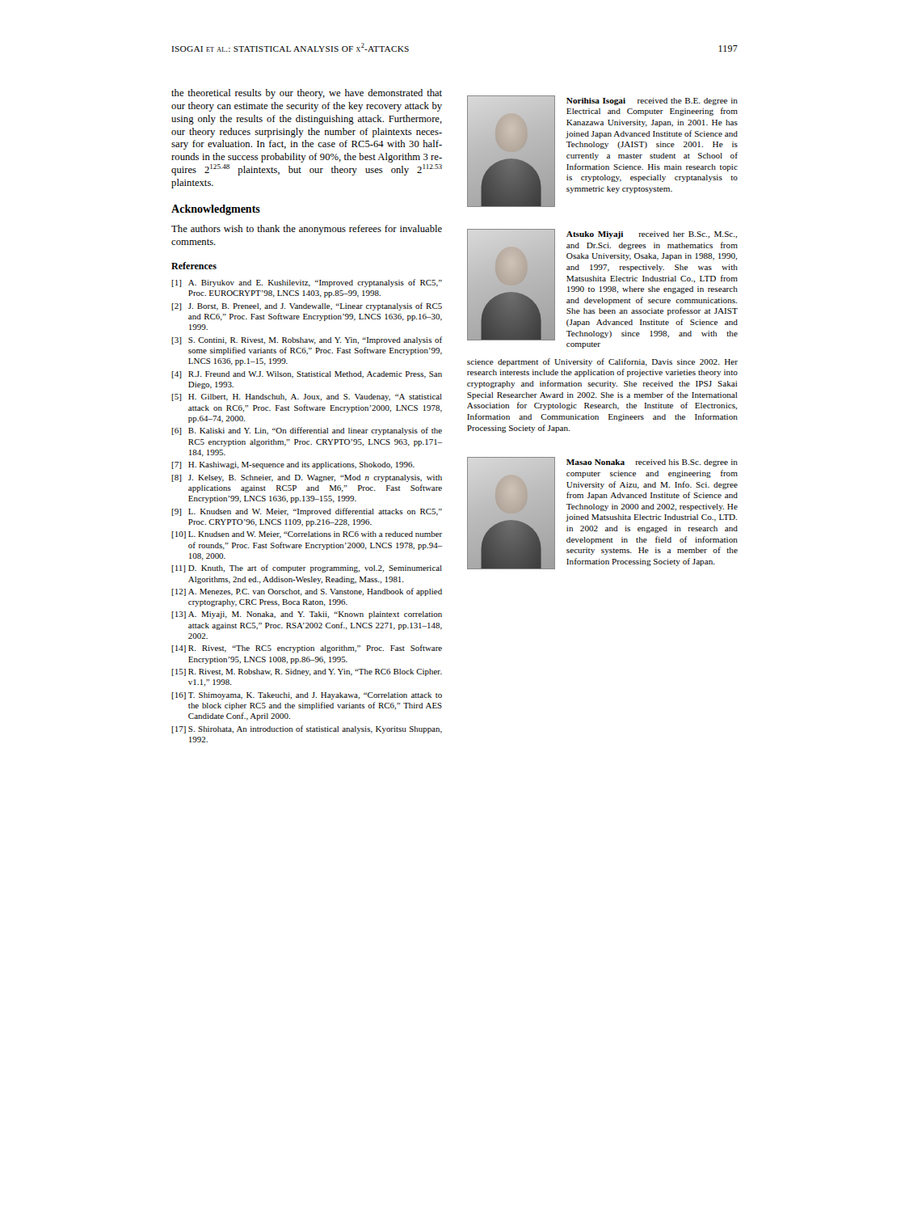ISOGAI et al.: STATISTICAL ANALYSIS OF χ2-ATTACKS
1197
the theoretical results by our theory, we have demonstrated that our theory can estimate the security of the key recovery attack by using only the results of the distinguishing attack. Furthermore, our theory reduces surprisingly the number of plaintexts necessary for evaluation. In fact, in the case of RC5-64 with 30 half-rounds in the success probability of 90%, the best Algorithm 3 requires 2125.48 plaintexts, but our theory uses only 2112.53 plaintexts.
Acknowledgments
The authors wish to thank the anonymous referees for invaluable comments.
References
A. Biryukov and E. Kushilevitz, “Improved cryptanalysis of RC5,” Proc. EUROCRYPT’98, LNCS 1403, pp.85–99, 1998.
J. Borst, B. Preneel, and J. Vandewalle, “Linear cryptanalysis of RC5 and RC6,” Proc. Fast Software Encryption’99, LNCS 1636, pp.16–30, 1999.
S. Contini, R. Rivest, M. Robshaw, and Y. Yin, “Improved analysis of some simplified variants of RC6,” Proc. Fast Software Encryption’99, LNCS 1636, pp.1–15, 1999.
R.J. Freund and W.J. Wilson, Statistical Method, Academic Press, San Diego, 1993.
H. Gilbert, H. Handschuh, A. Joux, and S. Vaudenay, “A statistical attack on RC6,” Proc. Fast Software Encryption’2000, LNCS 1978, pp.64–74, 2000.
B. Kaliski and Y. Lin, “On differential and linear cryptanalysis of the RC5 encryption algorithm,” Proc. CRYPTO’95, LNCS 963, pp.171–184, 1995.
H. Kashiwagi, M-sequence and its applications, Shokodo, 1996.
J. Kelsey, B. Schneier, and D. Wagner, “Mod n cryptanalysis, with applications against RC5P and M6,” Proc. Fast Software Encryption’99, LNCS 1636, pp.139–155, 1999.
L. Knudsen and W. Meier, “Improved differential attacks on RC5,” Proc. CRYPTO’96, LNCS 1109, pp.216–228, 1996.
L. Knudsen and W. Meier, “Correlations in RC6 with a reduced number of rounds,” Proc. Fast Software Encryption’2000, LNCS 1978, pp.94–108, 2000.
D. Knuth, The art of computer programming, vol.2, Seminumerical Algorithms, 2nd ed., Addison-Wesley, Reading, Mass., 1981.
A. Menezes, P.C. van Oorschot, and S. Vanstone, Handbook of applied cryptography, CRC Press, Boca Raton, 1996.
A. Miyaji, M. Nonaka, and Y. Takii, “Known plaintext correlation attack against RC5,” Proc. RSA’2002 Conf., LNCS 2271, pp.131–148, 2002.
R. Rivest, “The RC5 encryption algorithm,” Proc. Fast Software Encryption’95, LNCS 1008, pp.86–96, 1995.
R. Rivest, M. Robshaw, R. Sidney, and Y. Yin, “The RC6 Block Cipher. v1.1,” 1998.
T. Shimoyama, K. Takeuchi, and J. Hayakawa, “Correlation attack to the block cipher RC5 and the simplified variants of RC6,” Third AES Candidate Conf., April 2000.
S. Shirohata, An introduction of statistical analysis, Kyoritsu Shuppan, 1992.
Norihisa Isogai received the B.E. degree in Electrical and Computer Engineering from Kanazawa University, Japan, in 2001. He has joined Japan Advanced Institute of Science and Technology (JAIST) since 2001. He is currently a master student at School of Information Science. His main research topic is cryptology, especially cryptanalysis to symmetric key cryptosystem.
Atsuko Miyaji received her B.Sc., M.Sc., and Dr.Sci. degrees in mathematics from Osaka University, Osaka, Japan in 1988, 1990, and 1997, respectively. She was with Matsushita Electric Industrial Co., LTD from 1990 to 1998, where she engaged in research and development of secure communications. She has been an associate professor at JAIST (Japan Advanced Institute of Science and Technology) since 1998, and with the computer
science department of University of California, Davis since 2002. Her research interests include the application of projective varieties theory into cryptography and information security. She received the IPSJ Sakai Special Researcher Award in 2002. She is a member of the International Association for Cryptologic Research, the Institute of Electronics, Information and Communication Engineers and the Information Processing Society of Japan.
Masao Nonaka received his B.Sc. degree in computer science and engineering from University of Aizu, and M. Info. Sci. degree from Japan Advanced Institute of Science and Technology in 2000 and 2002, respectively. He joined Matsushita Electric Industrial Co., LTD. in 2002 and is engaged in research and development in the field of information security systems. He is a member of the Information Processing Society of Japan.